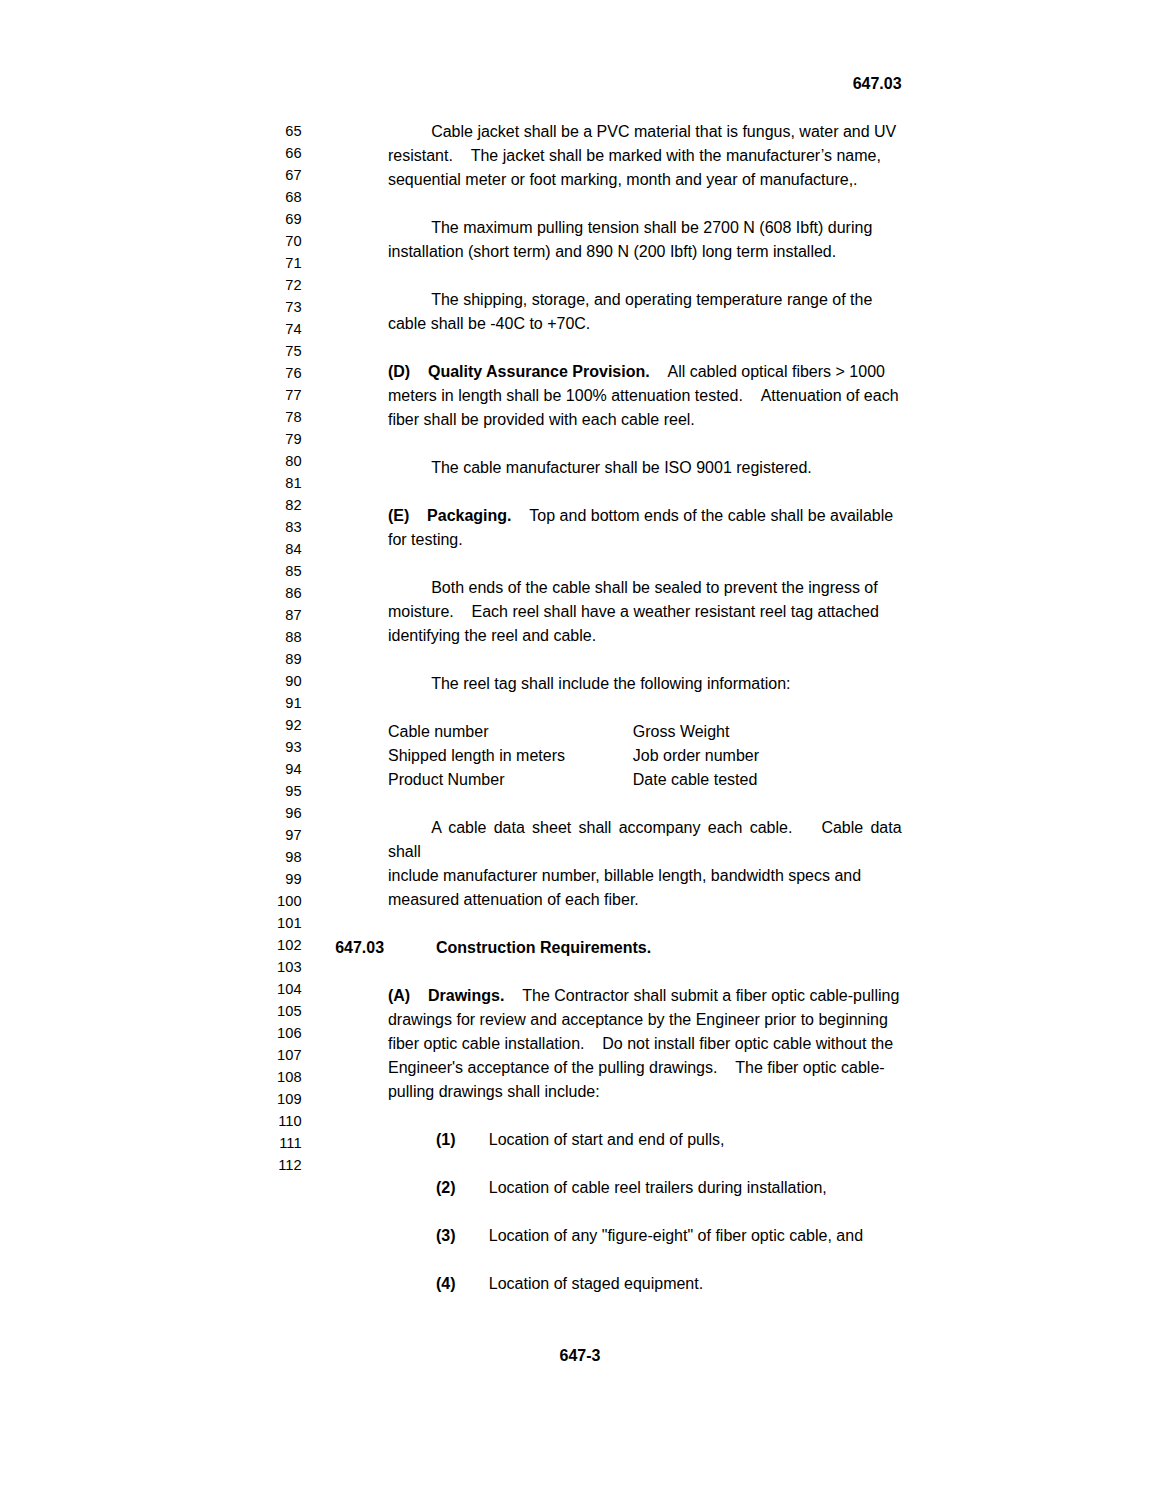647.03
65
66
67
68
69
70
71
72
73
74
75
76
77
78
79
80
81
82
83
84
85
86
87
88
89
90
91
92
93
94
95
96
97
98
99
100
101
102
103
104
105
106
107
108
109
110
111
112
Cable jacket shall be a PVC material that is fungus, water and UV
resistant. The jacket shall be marked with the manufacturer’s name,
sequential meter or foot marking, month and year of manufacture,.
The maximum pulling tension shall be 2700 N (608 Ibft) during
installation (short term) and 890 N (200 Ibft) long term installed.
The shipping, storage, and operating temperature range of the
cable shall be -40C to +70C.
(D) Quality Assurance Provision. All cabled optical fibers > 1000
meters in length shall be 100% attenuation tested. Attenuation of each
fiber shall be provided with each cable reel.
The cable manufacturer shall be ISO 9001 registered.
(E) Packaging. Top and bottom ends of the cable shall be available
for testing.
Both ends of the cable shall be sealed to prevent the ingress of
moisture. Each reel shall have a weather resistant reel tag attached
identifying the reel and cable.
The reel tag shall include the following information:
| Cable number | Gross Weight |
| Shipped length in meters | Job order number |
| Product Number | Date cable tested |
A cable data sheet shall accompany each cable. Cable data shall
include manufacturer number, billable length, bandwidth specs and
measured attenuation of each fiber.
647.03 Construction Requirements.
(A) Drawings. The Contractor shall submit a fiber optic cable-pulling
drawings for review and acceptance by the Engineer prior to beginning
fiber optic cable installation. Do not install fiber optic cable without the
Engineer's acceptance of the pulling drawings. The fiber optic cable-
pulling drawings shall include:
(1) Location of start and end of pulls,
(2) Location of cable reel trailers during installation,
(3) Location of any "figure-eight" of fiber optic cable, and
(4) Location of staged equipment.
647-3